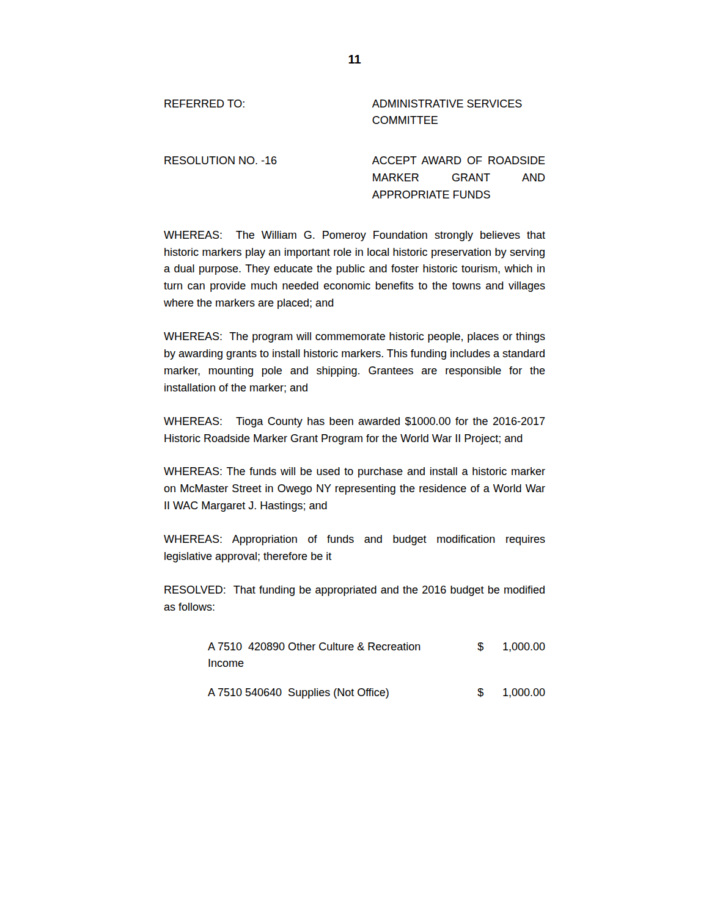11
REFERRED TO:
ADMINISTRATIVE SERVICES COMMITTEE
RESOLUTION NO. -16
ACCEPT AWARD OF ROADSIDE MARKER GRANT AND APPROPRIATE FUNDS
WHEREAS: The William G. Pomeroy Foundation strongly believes that historic markers play an important role in local historic preservation by serving a dual purpose. They educate the public and foster historic tourism, which in turn can provide much needed economic benefits to the towns and villages where the markers are placed; and
WHEREAS: The program will commemorate historic people, places or things by awarding grants to install historic markers. This funding includes a standard marker, mounting pole and shipping. Grantees are responsible for the installation of the marker; and
WHEREAS: Tioga County has been awarded $1000.00 for the 2016-2017 Historic Roadside Marker Grant Program for the World War II Project; and
WHEREAS: The funds will be used to purchase and install a historic marker on McMaster Street in Owego NY representing the residence of a World War II WAC Margaret J. Hastings; and
WHEREAS: Appropriation of funds and budget modification requires legislative approval; therefore be it
RESOLVED: That funding be appropriated and the 2016 budget be modified as follows:
| A 7510 420890 Other Culture & Recreation Income | $ | 1,000.00 |
| A 7510 540640 Supplies (Not Office) | $ | 1,000.00 |